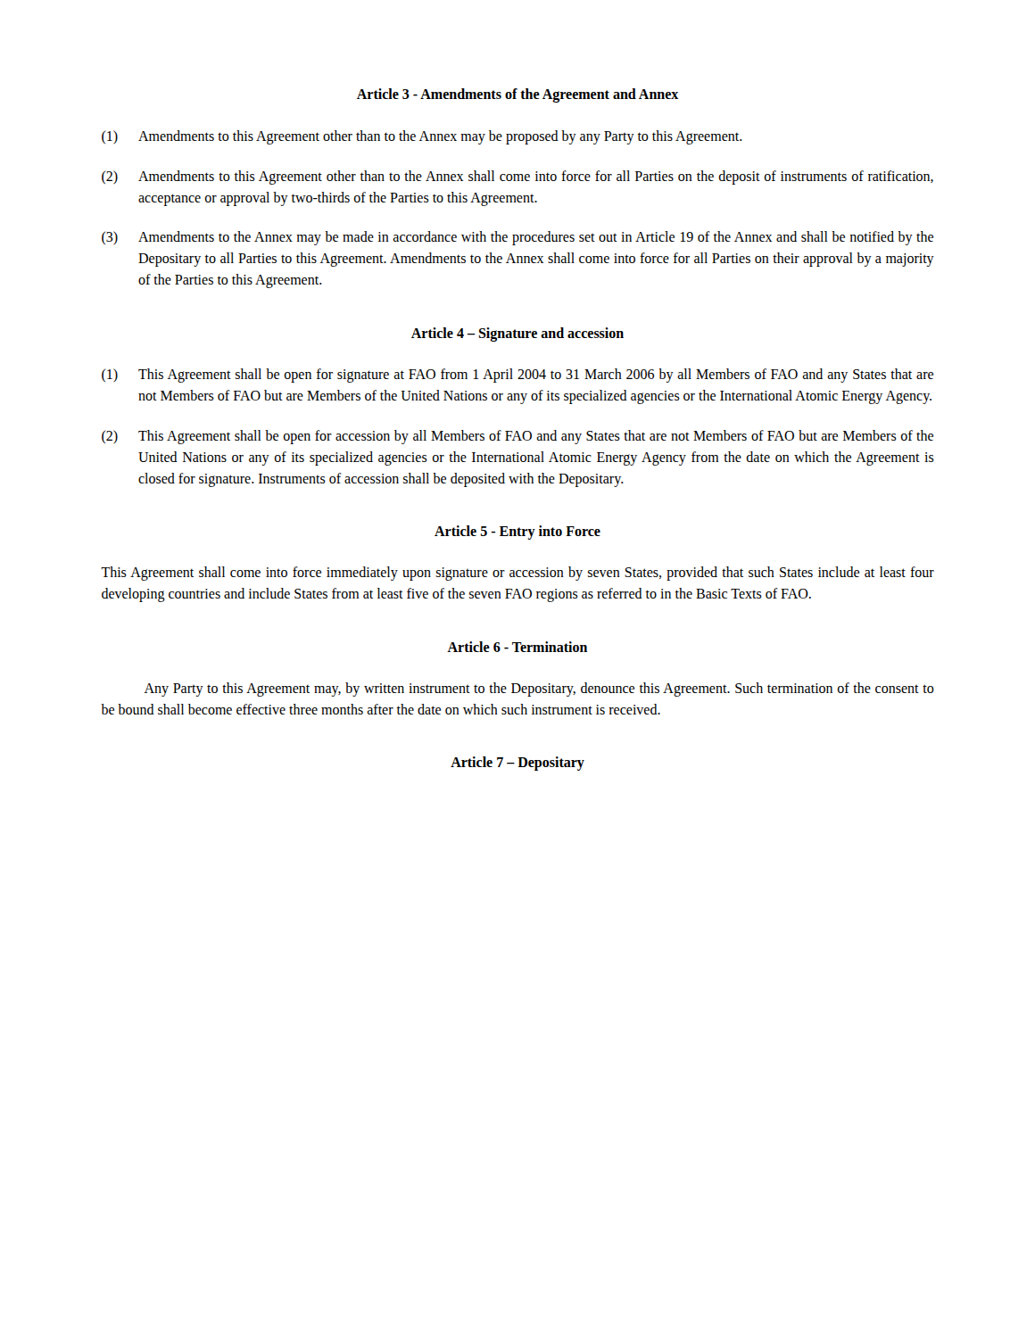Article 3 - Amendments of the Agreement and Annex
(1) Amendments to this Agreement other than to the Annex may be proposed by any Party to this Agreement.
(2) Amendments to this Agreement other than to the Annex shall come into force for all Parties on the deposit of instruments of ratification, acceptance or approval by two-thirds of the Parties to this Agreement.
(3) Amendments to the Annex may be made in accordance with the procedures set out in Article 19 of the Annex and shall be notified by the Depositary to all Parties to this Agreement. Amendments to the Annex shall come into force for all Parties on their approval by a majority of the Parties to this Agreement.
Article 4 – Signature and accession
(1) This Agreement shall be open for signature at FAO from 1 April 2004 to 31 March 2006 by all Members of FAO and any States that are not Members of FAO but are Members of the United Nations or any of its specialized agencies or the International Atomic Energy Agency.
(2) This Agreement shall be open for accession by all Members of FAO and any States that are not Members of FAO but are Members of the United Nations or any of its specialized agencies or the International Atomic Energy Agency from the date on which the Agreement is closed for signature. Instruments of accession shall be deposited with the Depositary.
Article 5 - Entry into Force
This Agreement shall come into force immediately upon signature or accession by seven States, provided that such States include at least four developing countries and include States from at least five of the seven FAO regions as referred to in the Basic Texts of FAO.
Article 6 - Termination
Any Party to this Agreement may, by written instrument to the Depositary, denounce this Agreement. Such termination of the consent to be bound shall become effective three months after the date on which such instrument is received.
Article 7 – Depositary